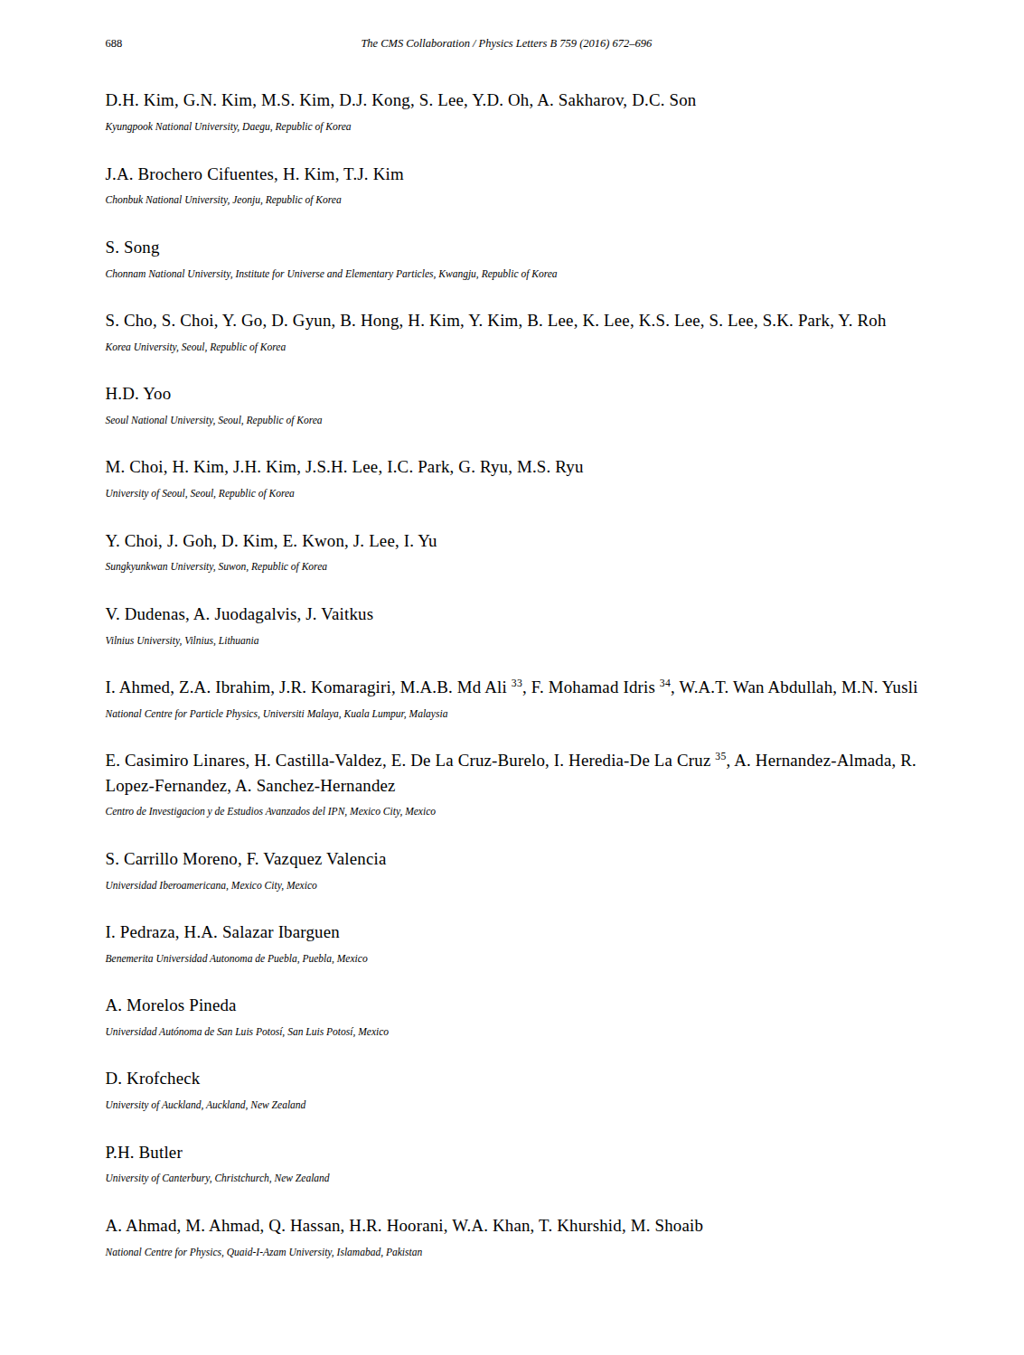688 The CMS Collaboration / Physics Letters B 759 (2016) 672–696
D.H. Kim, G.N. Kim, M.S. Kim, D.J. Kong, S. Lee, Y.D. Oh, A. Sakharov, D.C. Son
Kyungpook National University, Daegu, Republic of Korea
J.A. Brochero Cifuentes, H. Kim, T.J. Kim
Chonbuk National University, Jeonju, Republic of Korea
S. Song
Chonnam National University, Institute for Universe and Elementary Particles, Kwangju, Republic of Korea
S. Cho, S. Choi, Y. Go, D. Gyun, B. Hong, H. Kim, Y. Kim, B. Lee, K. Lee, K.S. Lee, S. Lee, S.K. Park, Y. Roh
Korea University, Seoul, Republic of Korea
H.D. Yoo
Seoul National University, Seoul, Republic of Korea
M. Choi, H. Kim, J.H. Kim, J.S.H. Lee, I.C. Park, G. Ryu, M.S. Ryu
University of Seoul, Seoul, Republic of Korea
Y. Choi, J. Goh, D. Kim, E. Kwon, J. Lee, I. Yu
Sungkyunkwan University, Suwon, Republic of Korea
V. Dudenas, A. Juodagalvis, J. Vaitkus
Vilnius University, Vilnius, Lithuania
I. Ahmed, Z.A. Ibrahim, J.R. Komaragiri, M.A.B. Md Ali 33, F. Mohamad Idris 34, W.A.T. Wan Abdullah, M.N. Yusli
National Centre for Particle Physics, Universiti Malaya, Kuala Lumpur, Malaysia
E. Casimiro Linares, H. Castilla-Valdez, E. De La Cruz-Burelo, I. Heredia-De La Cruz 35, A. Hernandez-Almada, R. Lopez-Fernandez, A. Sanchez-Hernandez
Centro de Investigacion y de Estudios Avanzados del IPN, Mexico City, Mexico
S. Carrillo Moreno, F. Vazquez Valencia
Universidad Iberoamericana, Mexico City, Mexico
I. Pedraza, H.A. Salazar Ibarguen
Benemerita Universidad Autonoma de Puebla, Puebla, Mexico
A. Morelos Pineda
Universidad Autónoma de San Luis Potosí, San Luis Potosí, Mexico
D. Krofcheck
University of Auckland, Auckland, New Zealand
P.H. Butler
University of Canterbury, Christchurch, New Zealand
A. Ahmad, M. Ahmad, Q. Hassan, H.R. Hoorani, W.A. Khan, T. Khurshid, M. Shoaib
National Centre for Physics, Quaid-I-Azam University, Islamabad, Pakistan